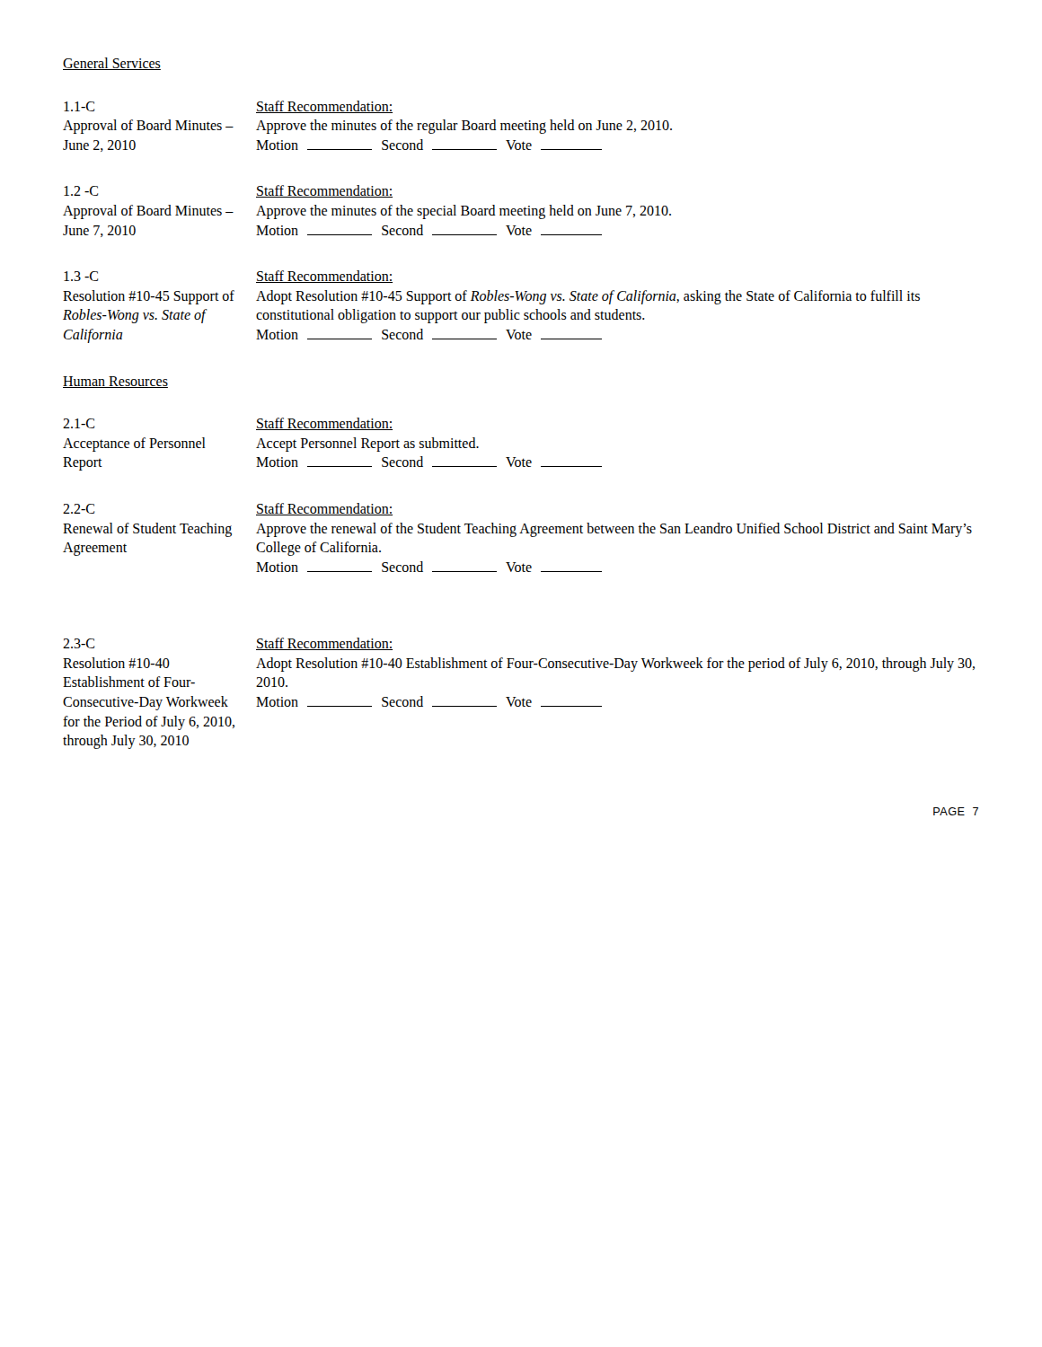General Services
1.1-C
Approval of Board Minutes – June 2, 2010
Staff Recommendation:
Approve the minutes of the regular Board meeting held on June 2, 2010.
Motion Second Vote
1.2 -C
Approval of Board Minutes – June 7, 2010
Staff Recommendation:
Approve the minutes of the special Board meeting held on June 7, 2010.
Motion Second Vote
1.3 -C
Resolution #10-45 Support of Robles-Wong vs. State of California
Staff Recommendation:
Adopt Resolution #10-45 Support of Robles-Wong vs. State of California, asking the State of California to fulfill its constitutional obligation to support our public schools and students.
Motion Second Vote
Human Resources
2.1-C
Acceptance of Personnel Report
Staff Recommendation:
Accept Personnel Report as submitted.
Motion Second Vote
2.2-C
Renewal of Student Teaching Agreement
Staff Recommendation:
Approve the renewal of the Student Teaching Agreement between the San Leandro Unified School District and Saint Mary’s College of California.
Motion Second Vote
2.3-C
Resolution #10-40 Establishment of Four-Consecutive-Day Workweek for the Period of July 6, 2010, through July 30, 2010
Staff Recommendation:
Adopt Resolution #10-40 Establishment of Four-Consecutive-Day Workweek for the period of July 6, 2010, through July 30, 2010.
Motion Second Vote
PAGE 7